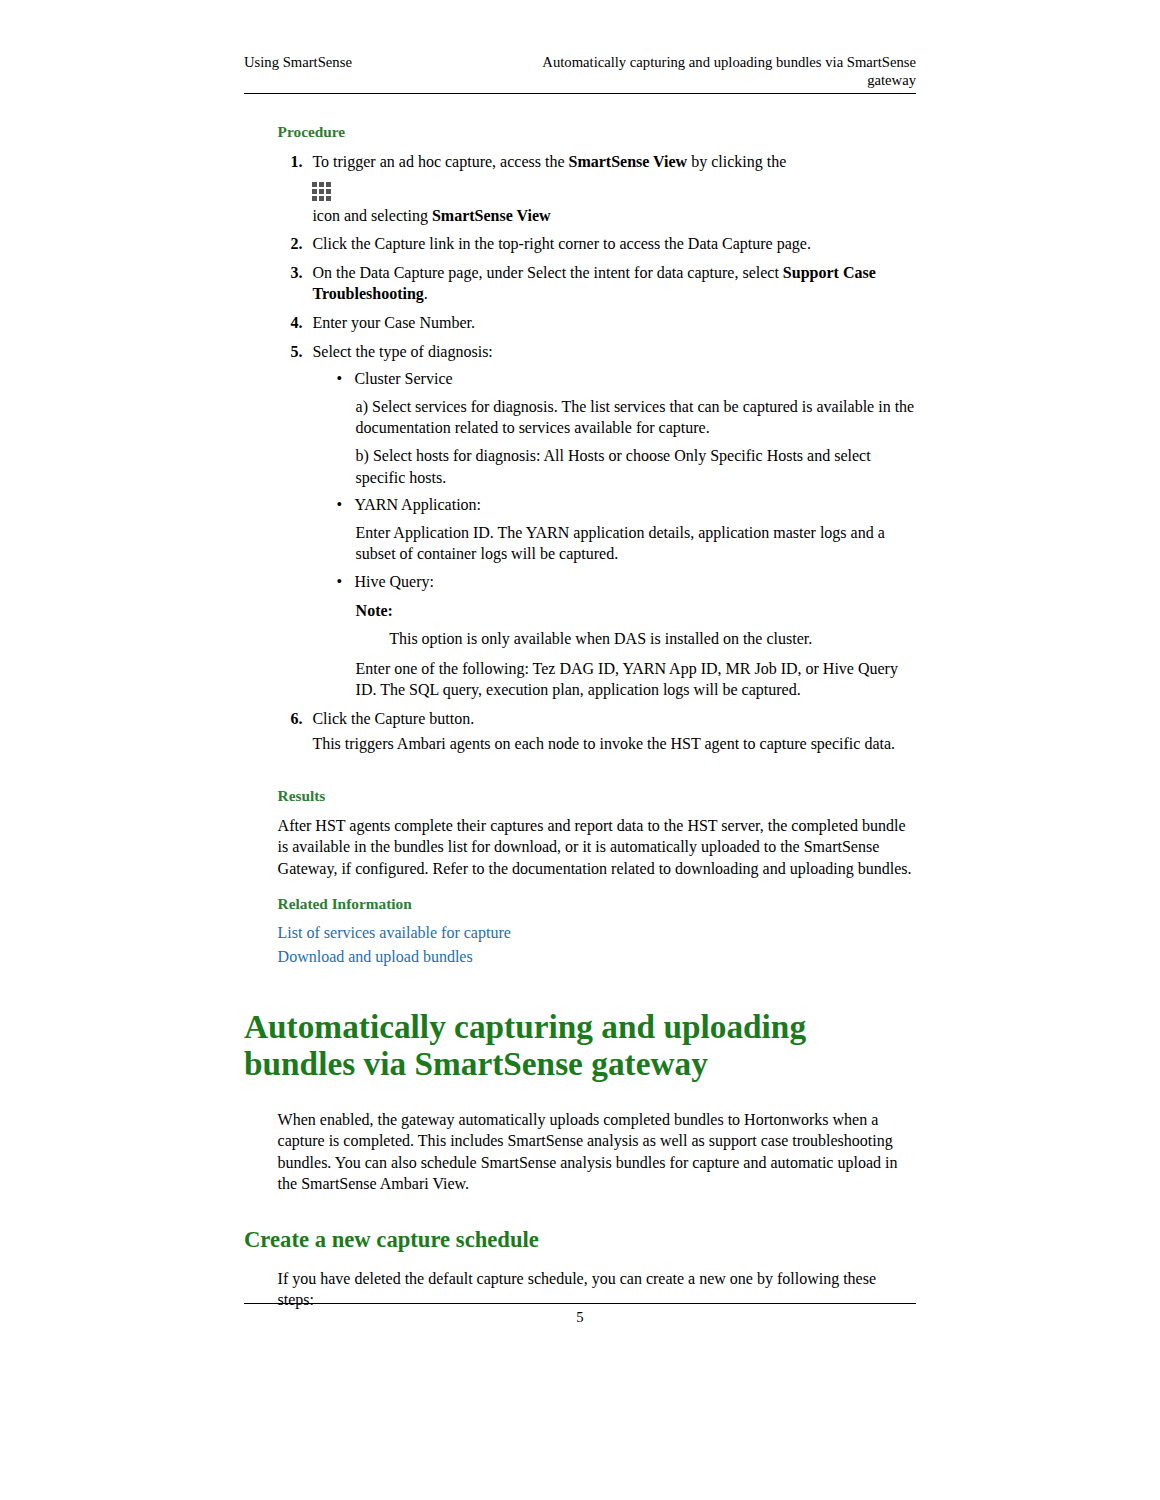Using SmartSense
Automatically capturing and uploading bundles via SmartSense
gateway
Procedure
To trigger an ad hoc capture, access the SmartSense View by clicking the
icon and selecting SmartSense View
Click the Capture link in the top-right corner to access the Data Capture page.
On the Data Capture page, under Select the intent for data capture, select Support Case Troubleshooting.
Enter your Case Number.
Select the type of diagnosis:
Cluster Service
a) Select services for diagnosis. The list services that can be captured is available in the documentation related to services available for capture.
b) Select hosts for diagnosis: All Hosts or choose Only Specific Hosts and select specific hosts.
YARN Application:
Enter Application ID. The YARN application details, application master logs and a subset of container logs will be captured.
Hive Query:
Note:
This option is only available when DAS is installed on the cluster.
Enter one of the following: Tez DAG ID, YARN App ID, MR Job ID, or Hive Query ID. The SQL query, execution plan, application logs will be captured.
Click the Capture button.
This triggers Ambari agents on each node to invoke the HST agent to capture specific data.
Results
After HST agents complete their captures and report data to the HST server, the completed bundle is available in the bundles list for download, or it is automatically uploaded to the SmartSense Gateway, if configured. Refer to the documentation related to downloading and uploading bundles.
Related Information
List of services available for capture Download and upload bundles
Automatically capturing and uploading bundles via SmartSense gateway
When enabled, the gateway automatically uploads completed bundles to Hortonworks when a capture is completed. This includes SmartSense analysis as well as support case troubleshooting bundles. You can also schedule SmartSense analysis bundles for capture and automatic upload in the SmartSense Ambari View.
Create a new capture schedule
If you have deleted the default capture schedule, you can create a new one by following these steps:
5